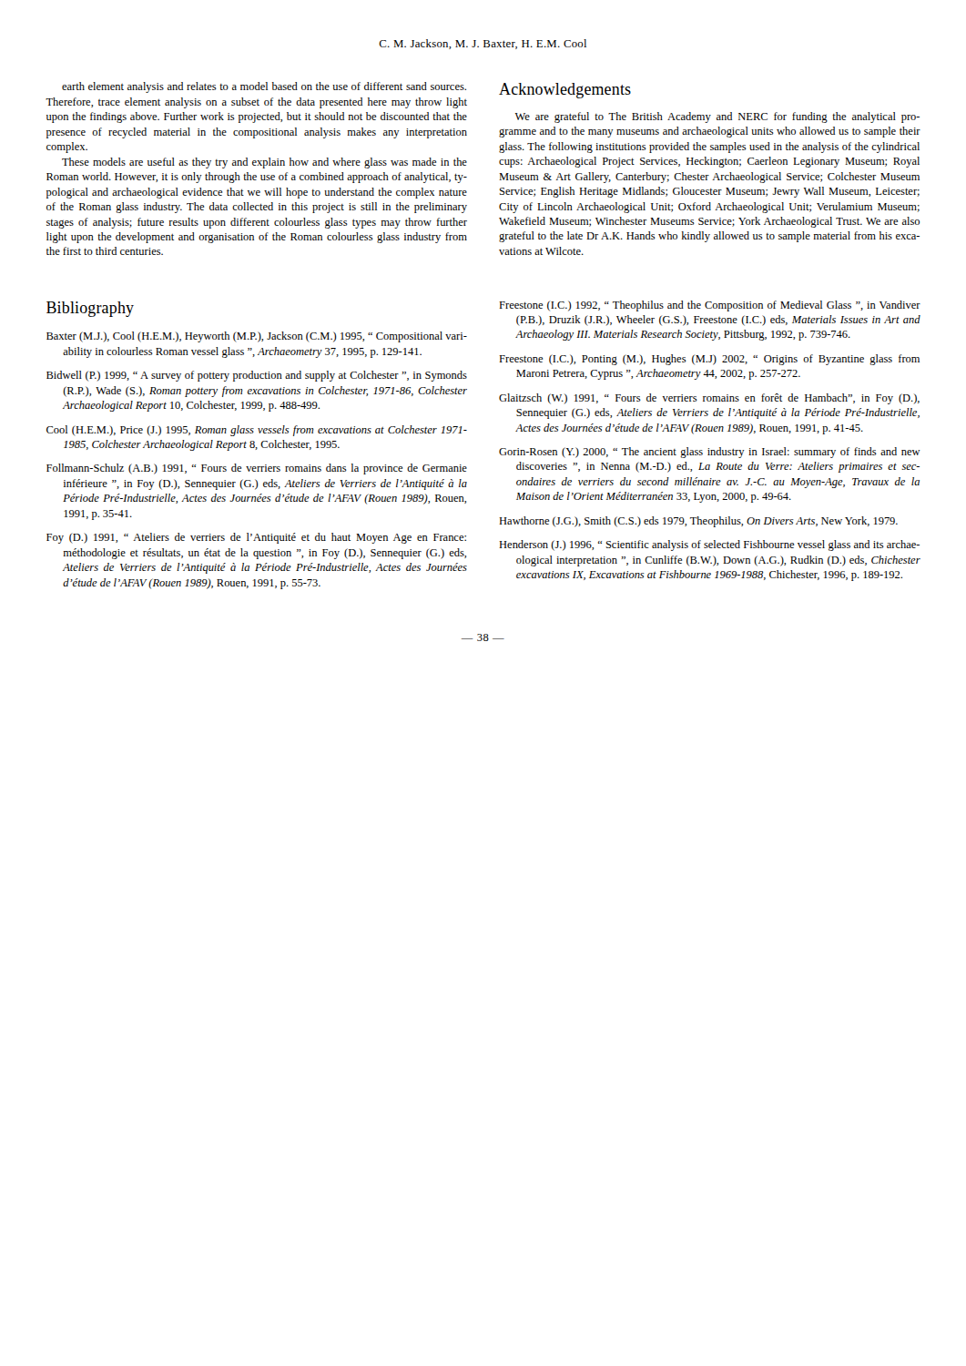C. M. Jackson, M. J. Baxter, H. E.M. Cool
earth element analysis and relates to a model based on the use of different sand sources. Therefore, trace element analysis on a subset of the data presented here may throw light upon the findings above. Further work is projected, but it should not be discounted that the presence of recycled material in the compositional analysis makes any interpretation complex.
These models are useful as they try and explain how and where glass was made in the Roman world. However, it is only through the use of a combined approach of analytical, typological and archaeological evidence that we will hope to understand the complex nature of the Roman glass industry. The data collected in this project is still in the preliminary stages of analysis; future results upon different colourless glass types may throw further light upon the development and organisation of the Roman colourless glass industry from the first to third centuries.
Acknowledgements
We are grateful to The British Academy and NERC for funding the analytical programme and to the many museums and archaeological units who allowed us to sample their glass. The following institutions provided the samples used in the analysis of the cylindrical cups: Archaeological Project Services, Heckington; Caerleon Legionary Museum; Royal Museum & Art Gallery, Canterbury; Chester Archaeological Service; Colchester Museum Service; English Heritage Midlands; Gloucester Museum; Jewry Wall Museum, Leicester; City of Lincoln Archaeological Unit; Oxford Archaeological Unit; Verulamium Museum; Wakefield Museum; Winchester Museums Service; York Archaeological Trust. We are also grateful to the late Dr A.K. Hands who kindly allowed us to sample material from his excavations at Wilcote.
Bibliography
Baxter (M.J.), Cool (H.E.M.), Heyworth (M.P.), Jackson (C.M.) 1995, “ Compositional variability in colourless Roman vessel glass ”, Archaeometry 37, 1995, p. 129-141.
Bidwell (P.) 1999, “ A survey of pottery production and supply at Colchester ”, in Symonds (R.P.), Wade (S.), Roman pottery from excavations in Colchester, 1971-86, Colchester Archaeological Report 10, Colchester, 1999, p. 488-499.
Cool (H.E.M.), Price (J.) 1995, Roman glass vessels from excavations at Colchester 1971-1985, Colchester Archaeological Report 8, Colchester, 1995.
Follmann-Schulz (A.B.) 1991, “ Fours de verriers romains dans la province de Germanie inférieure ”, in Foy (D.), Sennequier (G.) eds, Ateliers de Verriers de l’Antiquité à la Période Pré-Industrielle, Actes des Journées d’étude de l’AFAV (Rouen 1989), Rouen, 1991, p. 35-41.
Foy (D.) 1991, “ Ateliers de verriers de l’Antiquité et du haut Moyen Age en France: méthodologie et résultats, un état de la question ”, in Foy (D.), Sennequier (G.) eds, Ateliers de Verriers de l’Antiquité à la Période Pré-Industrielle, Actes des Journées d’étude de l’AFAV (Rouen 1989), Rouen, 1991, p. 55-73.
Freestone (I.C.) 1992, “ Theophilus and the Composition of Medieval Glass ”, in Vandiver (P.B.), Druzik (J.R.), Wheeler (G.S.), Freestone (I.C.) eds, Materials Issues in Art and Archaeology III. Materials Research Society, Pittsburg, 1992, p. 739-746.
Freestone (I.C.), Ponting (M.), Hughes (M.J) 2002, “ Origins of Byzantine glass from Maroni Petrera, Cyprus ”, Archaeometry 44, 2002, p. 257-272.
Glaitzsch (W.) 1991, “ Fours de verriers romains en forêt de Hambach”, in Foy (D.), Sennequier (G.) eds, Ateliers de Verriers de l’Antiquité à la Période Pré-Industrielle, Actes des Journées d’étude de l’AFAV (Rouen 1989), Rouen, 1991, p. 41-45.
Gorin-Rosen (Y.) 2000, “ The ancient glass industry in Israel: summary of finds and new discoveries ”, in Nenna (M.-D.) ed., La Route du Verre: Ateliers primaires et secondaires de verriers du second millénaire av. J.-C. au Moyen-Age, Travaux de la Maison de l’Orient Méditerranéen 33, Lyon, 2000, p. 49-64.
Hawthorne (J.G.), Smith (C.S.) eds 1979, Theophilus, On Divers Arts, New York, 1979.
Henderson (J.) 1996, “ Scientific analysis of selected Fishbourne vessel glass and its archaeological interpretation ”, in Cunliffe (B.W.), Down (A.G.), Rudkin (D.) eds, Chichester excavations IX, Excavations at Fishbourne 1969-1988, Chichester, 1996, p. 189-192.
— 38 —